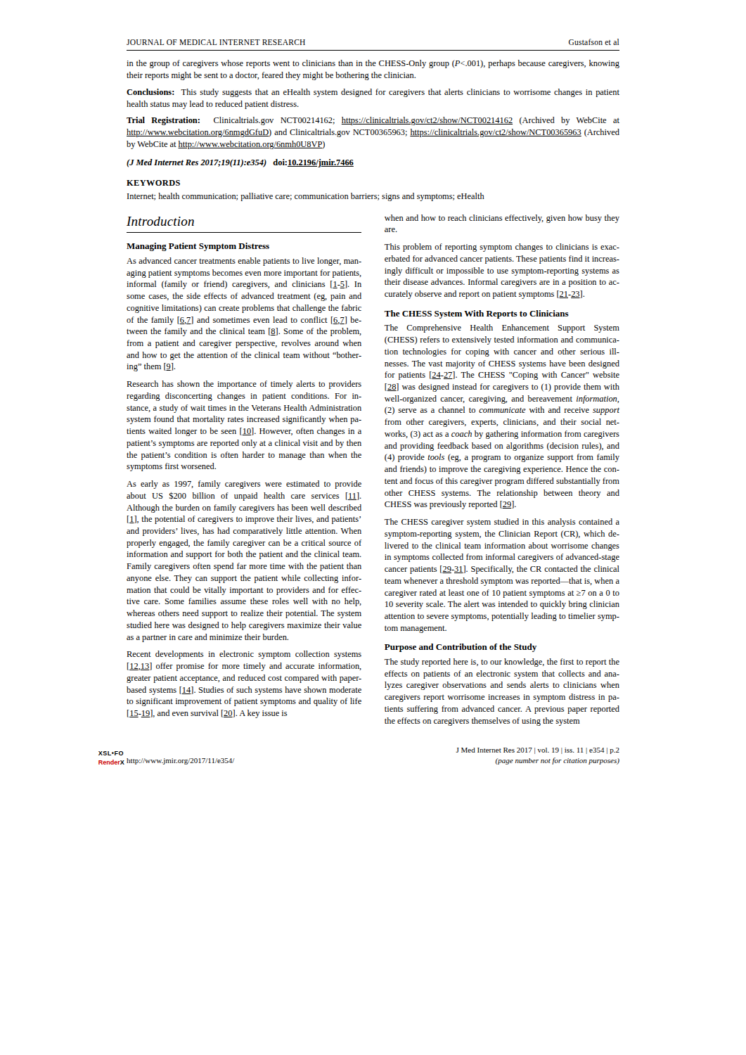Journal of Medical Internet Research
Gustafson et al
in the group of caregivers whose reports went to clinicians than in the CHESS-Only group (P<.001), perhaps because caregivers, knowing their reports might be sent to a doctor, feared they might be bothering the clinician.
Conclusions: This study suggests that an eHealth system designed for caregivers that alerts clinicians to worrisome changes in patient health status may lead to reduced patient distress.
Trial Registration: Clinicaltrials.gov NCT00214162; https://clinicaltrials.gov/ct2/show/NCT00214162 (Archived by WebCite at http://www.webcitation.org/6nmgdGfuD) and Clinicaltrials.gov NCT00365963; https://clinicaltrials.gov/ct2/show/NCT00365963 (Archived by WebCite at http://www.webcitation.org/6nmh0U8VP)
(J Med Internet Res 2017;19(11):e354) doi:10.2196/jmir.7466
KEYWORDS
Internet; health communication; palliative care; communication barriers; signs and symptoms; eHealth
Introduction
Managing Patient Symptom Distress
As advanced cancer treatments enable patients to live longer, managing patient symptoms becomes even more important for patients, informal (family or friend) caregivers, and clinicians [1-5]. In some cases, the side effects of advanced treatment (eg, pain and cognitive limitations) can create problems that challenge the fabric of the family [6,7] and sometimes even lead to conflict [6,7] between the family and the clinical team [8]. Some of the problem, from a patient and caregiver perspective, revolves around when and how to get the attention of the clinical team without “bothering” them [9].
Research has shown the importance of timely alerts to providers regarding disconcerting changes in patient conditions. For instance, a study of wait times in the Veterans Health Administration system found that mortality rates increased significantly when patients waited longer to be seen [10]. However, often changes in a patient’s symptoms are reported only at a clinical visit and by then the patient’s condition is often harder to manage than when the symptoms first worsened.
As early as 1997, family caregivers were estimated to provide about US $200 billion of unpaid health care services [11]. Although the burden on family caregivers has been well described [1], the potential of caregivers to improve their lives, and patients’ and providers’ lives, has had comparatively little attention. When properly engaged, the family caregiver can be a critical source of information and support for both the patient and the clinical team. Family caregivers often spend far more time with the patient than anyone else. They can support the patient while collecting information that could be vitally important to providers and for effective care. Some families assume these roles well with no help, whereas others need support to realize their potential. The system studied here was designed to help caregivers maximize their value as a partner in care and minimize their burden.
Recent developments in electronic symptom collection systems [12,13] offer promise for more timely and accurate information, greater patient acceptance, and reduced cost compared with paper-based systems [14]. Studies of such systems have shown moderate to significant improvement of patient symptoms and quality of life [15-19], and even survival [20]. A key issue is
when and how to reach clinicians effectively, given how busy they are.
This problem of reporting symptom changes to clinicians is exacerbated for advanced cancer patients. These patients find it increasingly difficult or impossible to use symptom-reporting systems as their disease advances. Informal caregivers are in a position to accurately observe and report on patient symptoms [21-23].
The CHESS System With Reports to Clinicians
The Comprehensive Health Enhancement Support System (CHESS) refers to extensively tested information and communication technologies for coping with cancer and other serious illnesses. The vast majority of CHESS systems have been designed for patients [24-27]. The CHESS "Coping with Cancer" website [28] was designed instead for caregivers to (1) provide them with well-organized cancer, caregiving, and bereavement information, (2) serve as a channel to communicate with and receive support from other caregivers, experts, clinicians, and their social networks, (3) act as a coach by gathering information from caregivers and providing feedback based on algorithms (decision rules), and (4) provide tools (eg, a program to organize support from family and friends) to improve the caregiving experience. Hence the content and focus of this caregiver program differed substantially from other CHESS systems. The relationship between theory and CHESS was previously reported [29].
The CHESS caregiver system studied in this analysis contained a symptom-reporting system, the Clinician Report (CR), which delivered to the clinical team information about worrisome changes in symptoms collected from informal caregivers of advanced-stage cancer patients [29-31]. Specifically, the CR contacted the clinical team whenever a threshold symptom was reported—that is, when a caregiver rated at least one of 10 patient symptoms at ≥7 on a 0 to 10 severity scale. The alert was intended to quickly bring clinician attention to severe symptoms, potentially leading to timelier symptom management.
Purpose and Contribution of the Study
The study reported here is, to our knowledge, the first to report the effects on patients of an electronic system that collects and analyzes caregiver observations and sends alerts to clinicians when caregivers report worrisome increases in symptom distress in patients suffering from advanced cancer. A previous paper reported the effects on caregivers themselves of using the system
http://www.jmir.org/2017/11/e354/
J Med Internet Res 2017 | vol. 19 | iss. 11 | e354 | p.2
(page number not for citation purposes)
XSL•FO
Render X